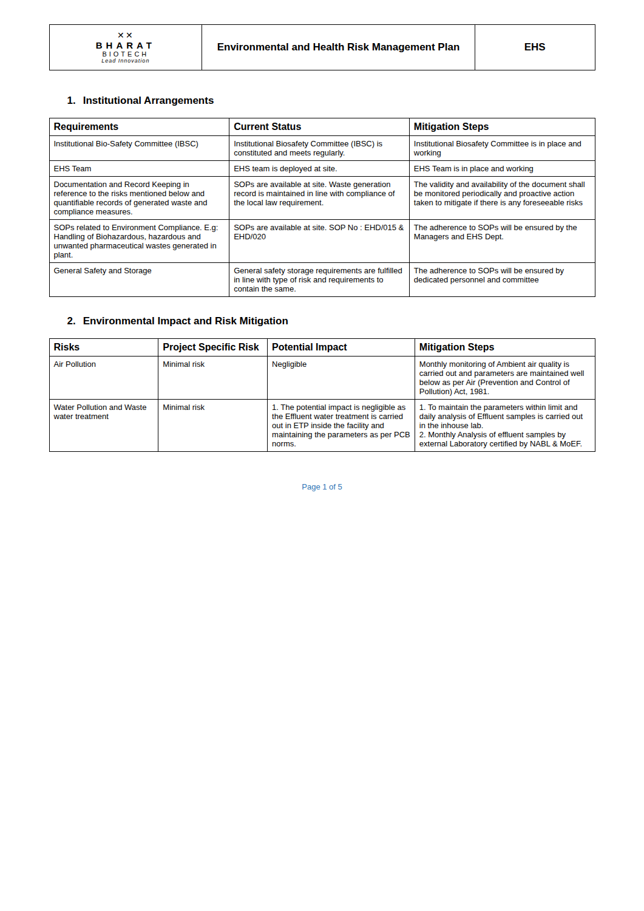| ✕✕ BHARAT BIOTECH Lead Innovation | Environmental and Health Risk Management Plan | EHS |
1. Institutional Arrangements
| Requirements | Current Status | Mitigation Steps |
| --- | --- | --- |
| Institutional Bio-Safety Committee (IBSC) | Institutional Biosafety Committee (IBSC) is constituted and meets regularly. | Institutional Biosafety Committee is in place and working |
| EHS Team | EHS team is deployed at site. | EHS Team is in place and working |
| Documentation and Record Keeping in reference to the risks mentioned below and quantifiable records of generated waste and compliance measures. | SOPs are available at site. Waste generation record is maintained in line with compliance of the local law requirement. | The validity and availability of the document shall be monitored periodically and proactive action taken to mitigate if there is any foreseeable risks |
| SOPs related to Environment Compliance. E.g: Handling of Biohazardous, hazardous and unwanted pharmaceutical wastes generated in plant. | SOPs are available at site. SOP No : EHD/015 & EHD/020 | The adherence to SOPs will be ensured by the Managers and EHS Dept. |
| General Safety and Storage | General safety storage requirements are fulfilled in line with type of risk and requirements to contain the same. | The adherence to SOPs will be ensured by dedicated personnel and committee |
2. Environmental Impact and Risk Mitigation
| Risks | Project Specific Risk | Potential Impact | Mitigation Steps |
| --- | --- | --- | --- |
| Air Pollution | Minimal risk | Negligible | Monthly monitoring of Ambient air quality is carried out and parameters are maintained well below as per Air (Prevention and Control of Pollution) Act, 1981. |
| Water Pollution and Waste water treatment | Minimal risk | 1. The potential impact is negligible as the Effluent water treatment is carried out in ETP inside the facility and maintaining the parameters as per PCB norms. | 1. To maintain the parameters within limit and daily analysis of Effluent samples is carried out in the inhouse lab. 2. Monthly Analysis of effluent samples by external Laboratory certified by NABL & MoEF. |
Page 1 of 5